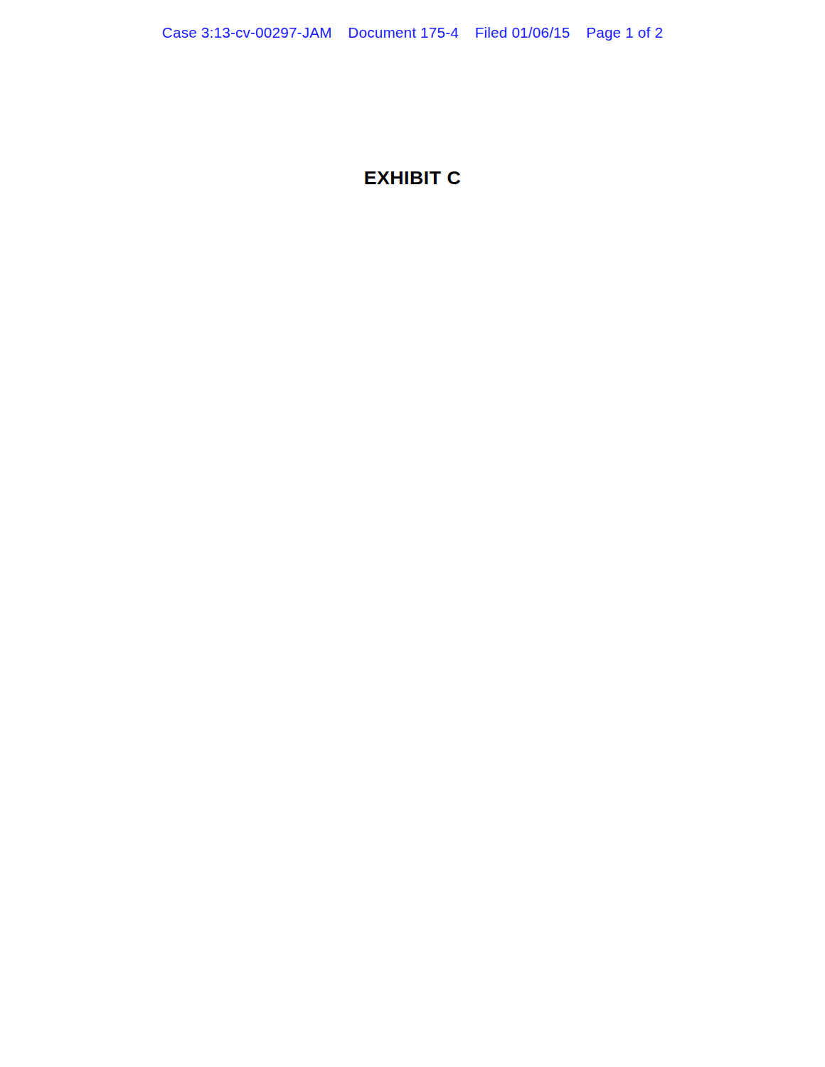Case 3:13-cv-00297-JAM Document 175-4 Filed 01/06/15 Page 1 of 2
EXHIBIT C